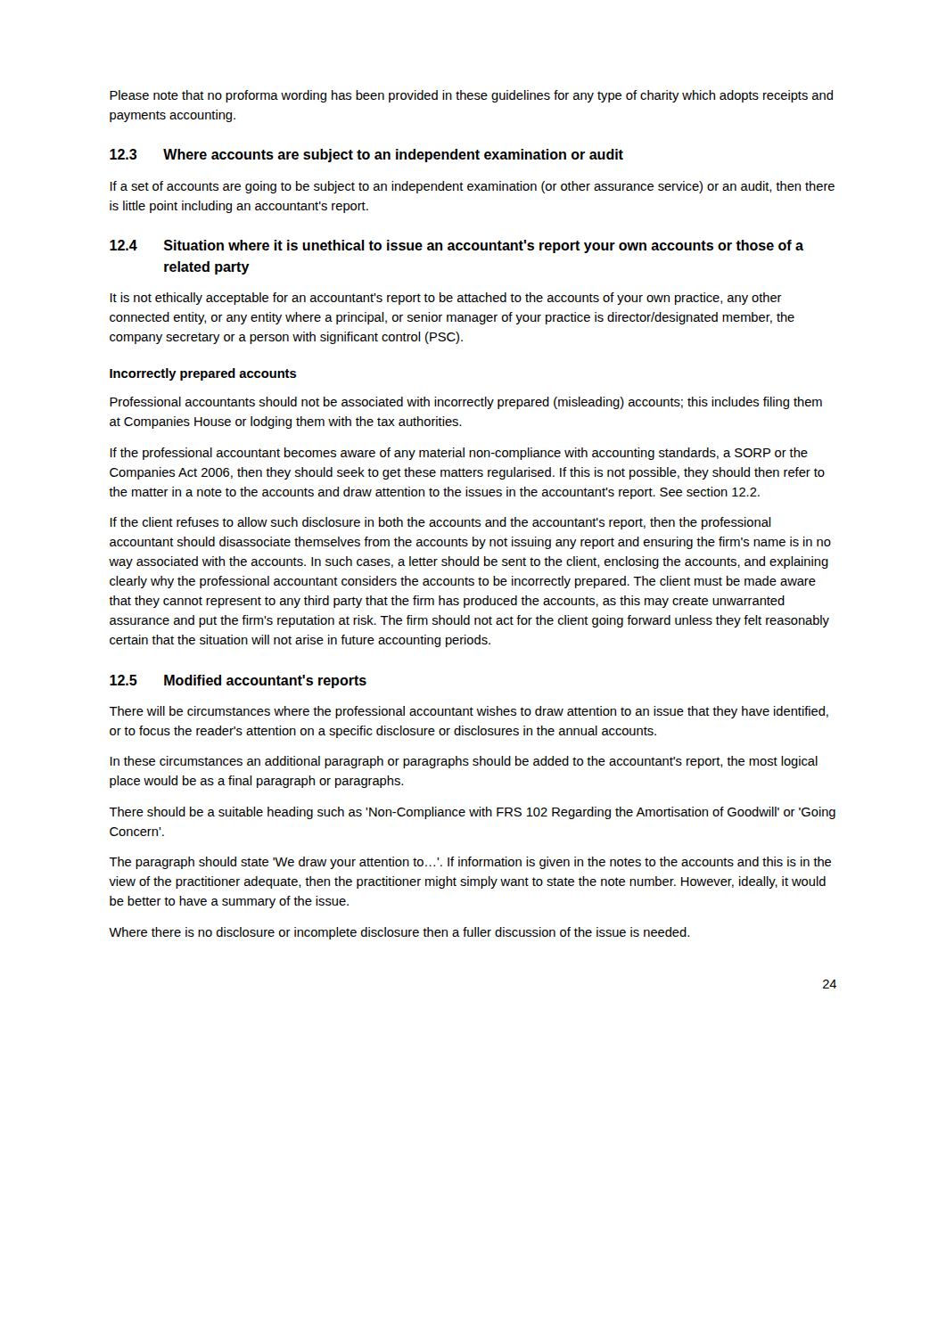Please note that no proforma wording has been provided in these guidelines for any type of charity which adopts receipts and payments accounting.
12.3 Where accounts are subject to an independent examination or audit
If a set of accounts are going to be subject to an independent examination (or other assurance service) or an audit, then there is little point including an accountant's report.
12.4 Situation where it is unethical to issue an accountant's report your own accounts or those of a related party
It is not ethically acceptable for an accountant's report to be attached to the accounts of your own practice, any other connected entity, or any entity where a principal, or senior manager of your practice is director/designated member, the company secretary or a person with significant control (PSC).
Incorrectly prepared accounts
Professional accountants should not be associated with incorrectly prepared (misleading) accounts; this includes filing them at Companies House or lodging them with the tax authorities.
If the professional accountant becomes aware of any material non-compliance with accounting standards, a SORP or the Companies Act 2006, then they should seek to get these matters regularised. If this is not possible, they should then refer to the matter in a note to the accounts and draw attention to the issues in the accountant's report. See section 12.2.
If the client refuses to allow such disclosure in both the accounts and the accountant's report, then the professional accountant should disassociate themselves from the accounts by not issuing any report and ensuring the firm's name is in no way associated with the accounts. In such cases, a letter should be sent to the client, enclosing the accounts, and explaining clearly why the professional accountant considers the accounts to be incorrectly prepared. The client must be made aware that they cannot represent to any third party that the firm has produced the accounts, as this may create unwarranted assurance and put the firm's reputation at risk. The firm should not act for the client going forward unless they felt reasonably certain that the situation will not arise in future accounting periods.
12.5 Modified accountant's reports
There will be circumstances where the professional accountant wishes to draw attention to an issue that they have identified, or to focus the reader's attention on a specific disclosure or disclosures in the annual accounts.
In these circumstances an additional paragraph or paragraphs should be added to the accountant's report, the most logical place would be as a final paragraph or paragraphs.
There should be a suitable heading such as 'Non-Compliance with FRS 102 Regarding the Amortisation of Goodwill' or 'Going Concern'.
The paragraph should state 'We draw your attention to…'. If information is given in the notes to the accounts and this is in the view of the practitioner adequate, then the practitioner might simply want to state the note number. However, ideally, it would be better to have a summary of the issue.
Where there is no disclosure or incomplete disclosure then a fuller discussion of the issue is needed.
24